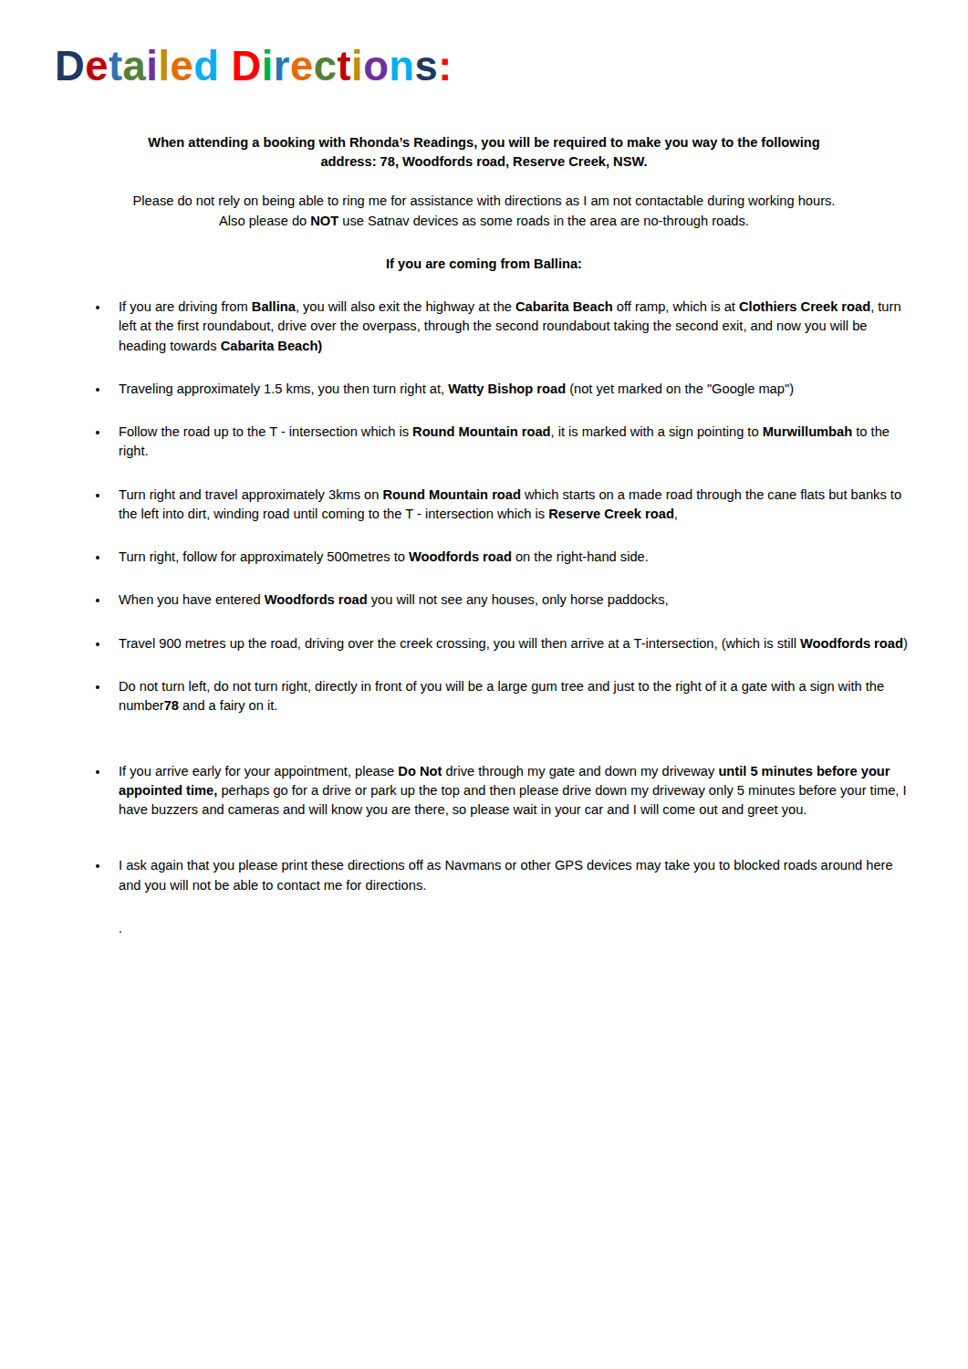Detailed Directions:
When attending a booking with Rhonda’s Readings, you will be required to make you way to the following address: 78, Woodfords road, Reserve Creek, NSW.
Please do not rely on being able to ring me for assistance with directions as I am not contactable during working hours.
Also please do NOT use Satnav devices as some roads in the area are no-through roads.
If you are coming from Ballina:
If you are driving from Ballina, you will also exit the highway at the Cabarita Beach off ramp, which is at Clothiers Creek road, turn left at the first roundabout, drive over the overpass, through the second roundabout taking the second exit, and now you will be heading towards Cabarita Beach)
Traveling approximately 1.5 kms, you then turn right at, Watty Bishop road (not yet marked on the "Google map")
Follow the road up to the T - intersection which is Round Mountain road, it is marked with a sign pointing to Murwillumbah to the right.
Turn right and travel approximately 3kms on Round Mountain road which starts on a made road through the cane flats but banks to the left into dirt, winding road until coming to the T - intersection which is Reserve Creek road,
Turn right, follow for approximately 500metres to Woodfords road on the right-hand side.
When you have entered Woodfords road you will not see any houses, only horse paddocks,
Travel 900 metres up the road, driving over the creek crossing, you will then arrive at a T-intersection, (which is still Woodfords road)
Do not turn left, do not turn right, directly in front of you will be a large gum tree and just to the right of it a gate with a sign with the number78 and a fairy on it.
If you arrive early for your appointment, please Do Not drive through my gate and down my driveway until 5 minutes before your appointed time, perhaps go for a drive or park up the top and then please drive down my driveway only 5 minutes before your time, I have buzzers and cameras and will know you are there, so please wait in your car and I will come out and greet you.
I ask again that you please print these directions off as Navmans or other GPS devices may take you to blocked roads around here and you will not be able to contact me for directions.
.